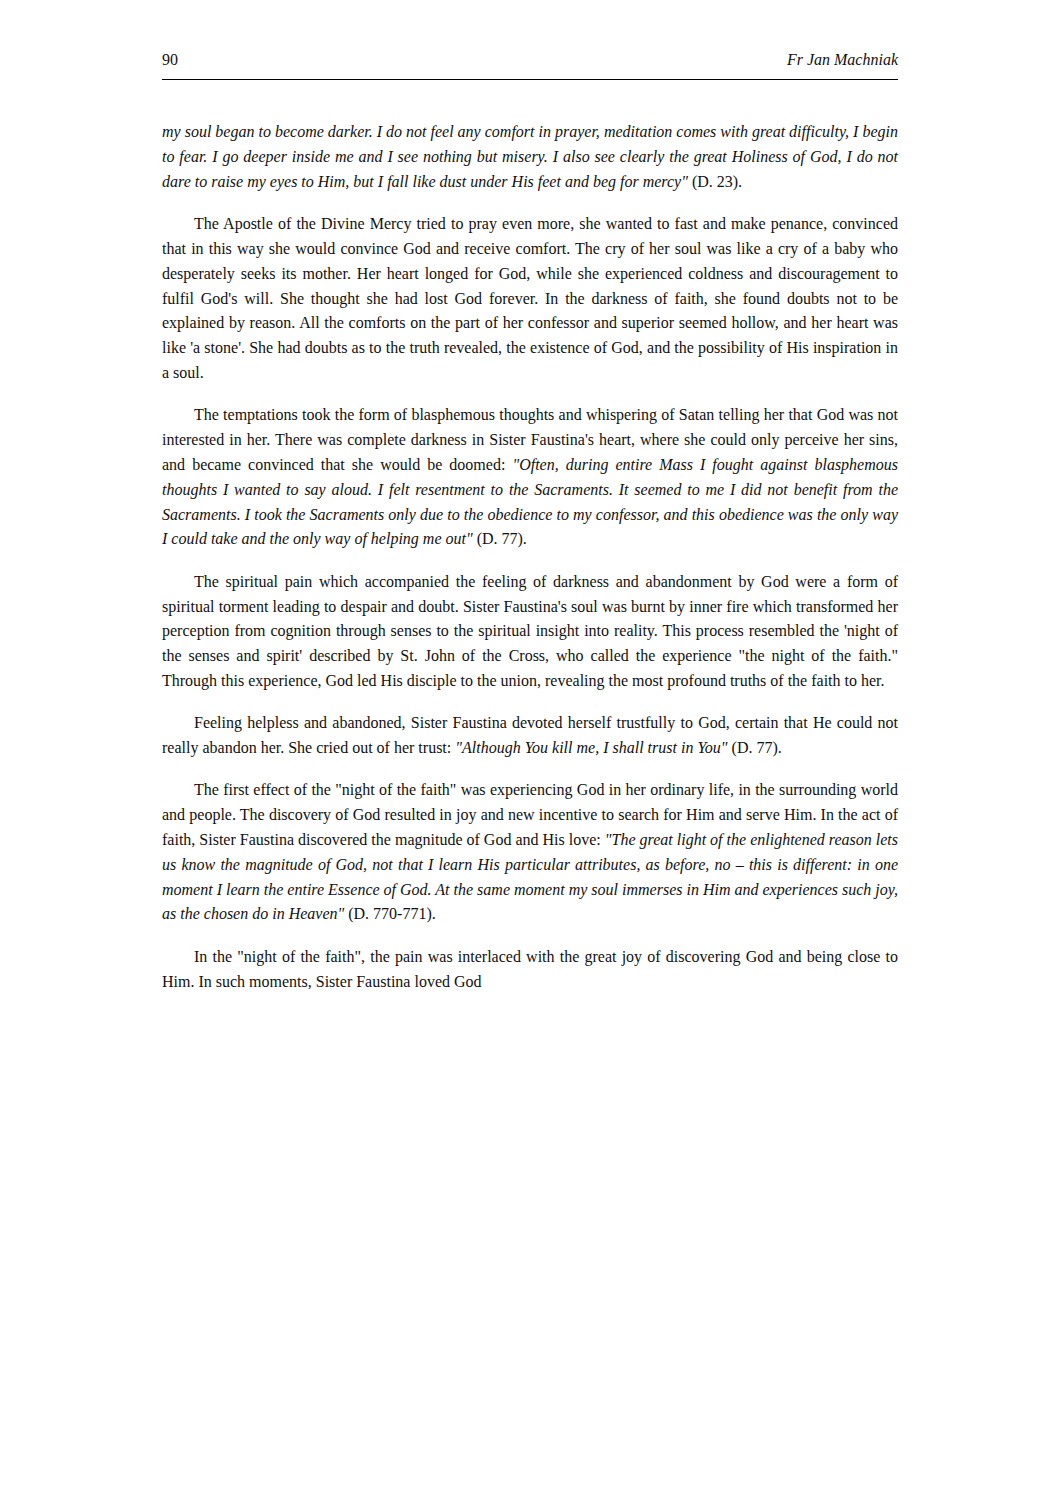90 Fr Jan Machniak
my soul began to become darker. I do not feel any comfort in prayer, meditation comes with great difficulty, I begin to fear. I go deeper inside me and I see nothing but misery. I also see clearly the great Holiness of God, I do not dare to raise my eyes to Him, but I fall like dust under His feet and beg for mercy" (D. 23).
The Apostle of the Divine Mercy tried to pray even more, she wanted to fast and make penance, convinced that in this way she would convince God and receive comfort. The cry of her soul was like a cry of a baby who desperately seeks its mother. Her heart longed for God, while she experienced coldness and discouragement to fulfil God's will. She thought she had lost God forever. In the darkness of faith, she found doubts not to be explained by reason. All the comforts on the part of her confessor and superior seemed hollow, and her heart was like 'a stone'. She had doubts as to the truth revealed, the existence of God, and the possibility of His inspiration in a soul.
The temptations took the form of blasphemous thoughts and whispering of Satan telling her that God was not interested in her. There was complete darkness in Sister Faustina's heart, where she could only perceive her sins, and became convinced that she would be doomed: "Often, during entire Mass I fought against blasphemous thoughts I wanted to say aloud. I felt resentment to the Sacraments. It seemed to me I did not benefit from the Sacraments. I took the Sacraments only due to the obedience to my confessor, and this obedience was the only way I could take and the only way of helping me out" (D. 77).
The spiritual pain which accompanied the feeling of darkness and abandonment by God were a form of spiritual torment leading to despair and doubt. Sister Faustina's soul was burnt by inner fire which transformed her perception from cognition through senses to the spiritual insight into reality. This process resembled the 'night of the senses and spirit' described by St. John of the Cross, who called the experience "the night of the faith." Through this experience, God led His disciple to the union, revealing the most profound truths of the faith to her.
Feeling helpless and abandoned, Sister Faustina devoted herself trustfully to God, certain that He could not really abandon her. She cried out of her trust: "Although You kill me, I shall trust in You" (D. 77).
The first effect of the "night of the faith" was experiencing God in her ordinary life, in the surrounding world and people. The discovery of God resulted in joy and new incentive to search for Him and serve Him. In the act of faith, Sister Faustina discovered the magnitude of God and His love: "The great light of the enlightened reason lets us know the magnitude of God, not that I learn His particular attributes, as before, no – this is different: in one moment I learn the entire Essence of God. At the same moment my soul immerses in Him and experiences such joy, as the chosen do in Heaven" (D. 770-771).
In the "night of the faith", the pain was interlaced with the great joy of discovering God and being close to Him. In such moments, Sister Faustina loved God